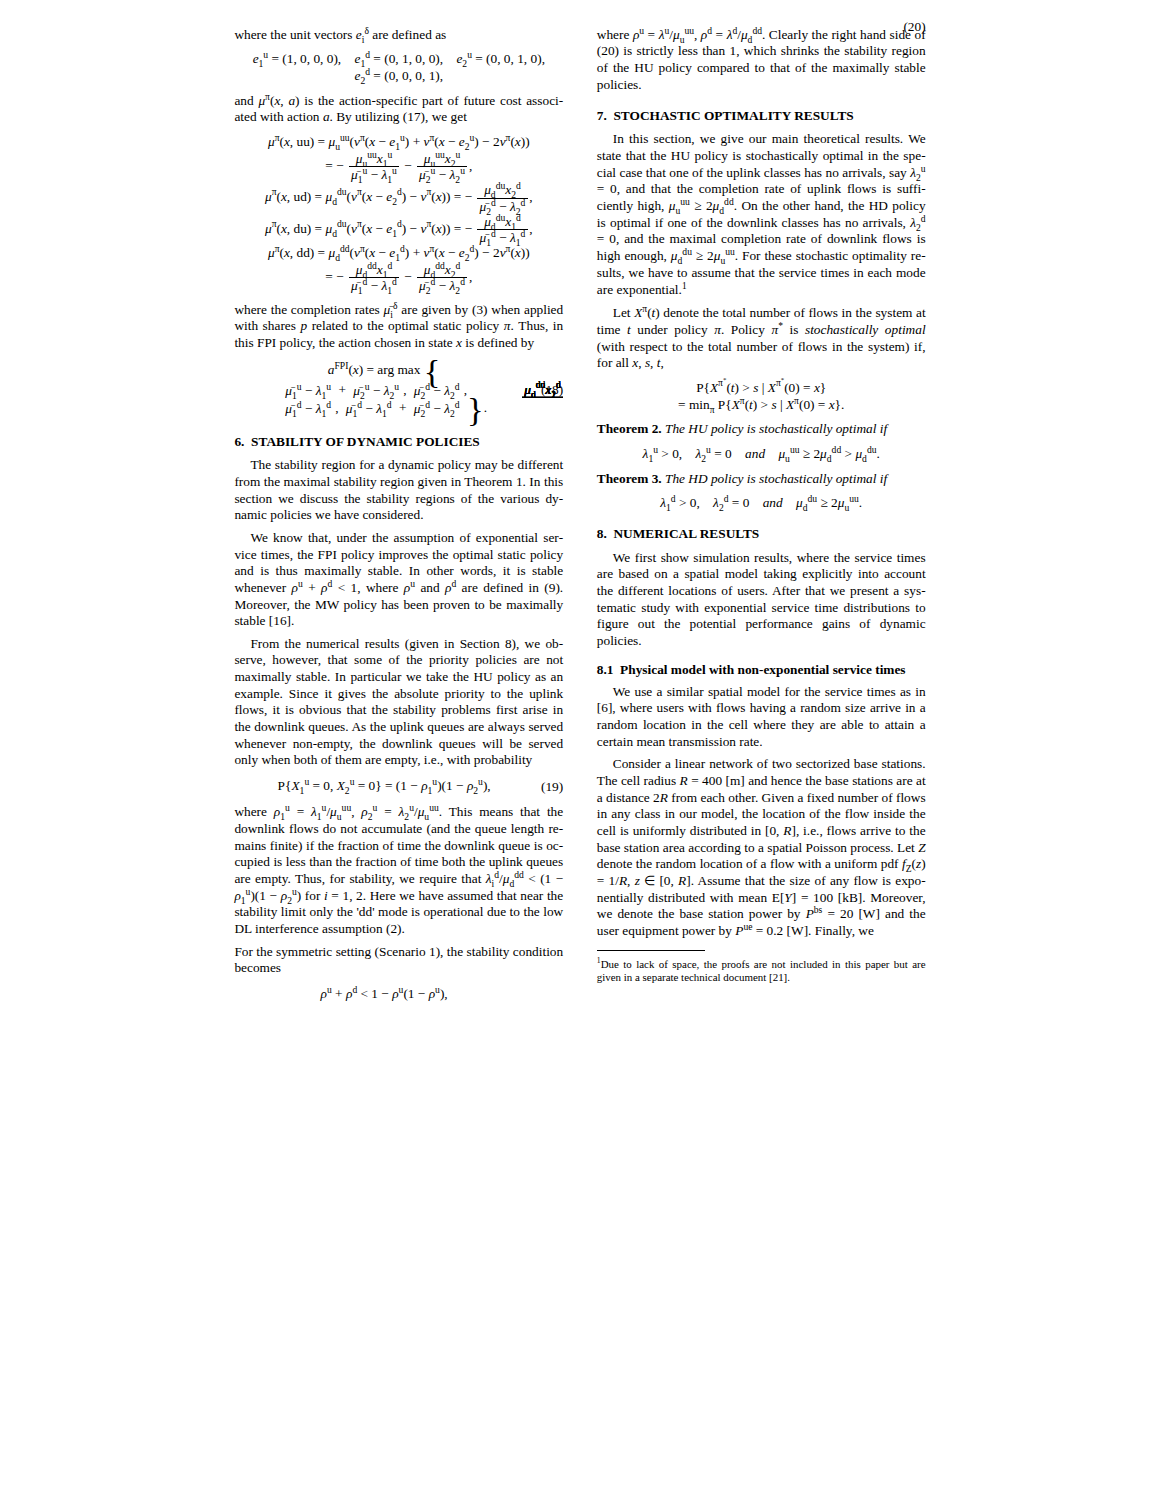where the unit vectors eiδ are defined as
e1u = (1, 0, 0, 0), e1d = (0, 1, 0, 0), e2u = (0, 0, 1, 0), e2d = (0, 0, 0, 1),
and μπ(x, a) is the action-specific part of future cost associated with action a. By utilizing (17), we get
μπ(x, uu) = μuuu(vπ(x − e1u) + vπ(x − e2u) − 2vπ(x)) = − μuuux1u μ̄1u − λ1u − μuuux2u μ̄2u − λ2u, μπ(x, ud) = μddu(vπ(x − e2d) − vπ(x)) = − μddux2d μ̄2d − λ2d, μπ(x, du) = μddu(vπ(x − e1d) − vπ(x)) = − μddux1d μ̄1d − λ1d, μπ(x, dd) = μddd(vπ(x − e1d) + vπ(x − e2d) − 2vπ(x)) = − μdddx1d μ̄1d − λ1d − μdddx2d μ̄2d − λ2d,
where the completion rates μ̄iδ are given by (3) when applied with shares p related to the optimal static policy π. Thus, in this FPI policy, the action chosen in state x is defined by
aFPI(x) = arg max { μuuux1u μ̄1u − λ1u + μuuux2u μ̄2u − λ2u, μddux2d μ̄2d − λ2d, μddux1d μ̄1d − λ1d, μdddx1d μ̄1d − λ1d + μdddx2d μ̄2d − λ2d }.
(18)
6. STABILITY OF DYNAMIC POLICIES
The stability region for a dynamic policy may be different from the maximal stability region given in Theorem 1. In this section we discuss the stability regions of the various dynamic policies we have considered.
We know that, under the assumption of exponential service times, the FPI policy improves the optimal static policy and is thus maximally stable. In other words, it is stable whenever ρu + ρd < 1, where ρu and ρd are defined in (9). Moreover, the MW policy has been proven to be maximally stable [16].
From the numerical results (given in Section 8), we observe, however, that some of the priority policies are not maximally stable. In particular we take the HU policy as an example. Since it gives the absolute priority to the uplink flows, it is obvious that the stability problems first arise in the downlink queues. As the uplink queues are always served whenever non-empty, the downlink queues will be served only when both of them are empty, i.e., with probability
P{X1u = 0, X2u = 0} = (1 − ρ1u)(1 − ρ2u),
(19)
where ρ1u = λ1u/μuuu, ρ2u = λ2u/μuuu. This means that the downlink flows do not accumulate (and the queue length remains finite) if the fraction of time the downlink queue is occupied is less than the fraction of time both the uplink queues are empty. Thus, for stability, we require that λid/μddd < (1 − ρ1u)(1 − ρ2u) for i = 1, 2. Here we have assumed that near the stability limit only the 'dd' mode is operational due to the low DL interference assumption (2).
For the symmetric setting (Scenario 1), the stability condition becomes
ρu + ρd < 1 − ρu(1 − ρu),
(20)
where ρu = λu/μuuu, ρd = λd/μddd. Clearly the right hand side of (20) is strictly less than 1, which shrinks the stability region of the HU policy compared to that of the maximally stable policies.
7. STOCHASTIC OPTIMALITY RESULTS
In this section, we give our main theoretical results. We state that the HU policy is stochastically optimal in the special case that one of the uplink classes has no arrivals, say λ2u = 0, and that the completion rate of uplink flows is sufficiently high, μuuu ≥ 2μddd. On the other hand, the HD policy is optimal if one of the downlink classes has no arrivals, λ2d = 0, and the maximal completion rate of downlink flows is high enough, μddu ≥ 2μuuu. For these stochastic optimality results, we have to assume that the service times in each mode are exponential.1
Let Xπ(t) denote the total number of flows in the system at time t under policy π. Policy π* is stochastically optimal (with respect to the total number of flows in the system) if, for all x, s, t,
P{Xπ*(t) > s | Xπ*(0) = x} = minπ P{Xπ(t) > s | Xπ(0) = x}.
Theorem 2. The HU policy is stochastically optimal if
λ1u > 0, λ2u = 0 and μuuu ≥ 2μddd > μddu.
Theorem 3. The HD policy is stochastically optimal if
λ1d > 0, λ2d = 0 and μddu ≥ 2μuuu.
8. NUMERICAL RESULTS
We first show simulation results, where the service times are based on a spatial model taking explicitly into account the different locations of users. After that we present a systematic study with exponential service time distributions to figure out the potential performance gains of dynamic policies.
8.1 Physical model with non-exponential service times
We use a similar spatial model for the service times as in [6], where users with flows having a random size arrive in a random location in the cell where they are able to attain a certain mean transmission rate.
Consider a linear network of two sectorized base stations. The cell radius R = 400 [m] and hence the base stations are at a distance 2R from each other. Given a fixed number of flows in any class in our model, the location of the flow inside the cell is uniformly distributed in [0, R], i.e., flows arrive to the base station area according to a spatial Poisson process. Let Z denote the random location of a flow with a uniform pdf fZ(z) = 1/R, z ∈ [0, R]. Assume that the size of any flow is exponentially distributed with mean E[Y] = 100 [kB]. Moreover, we denote the base station power by Pbs = 20 [W] and the user equipment power by Pue = 0.2 [W]. Finally, we
1 Due to lack of space, the proofs are not included in this paper but are given in a separate technical document [21].